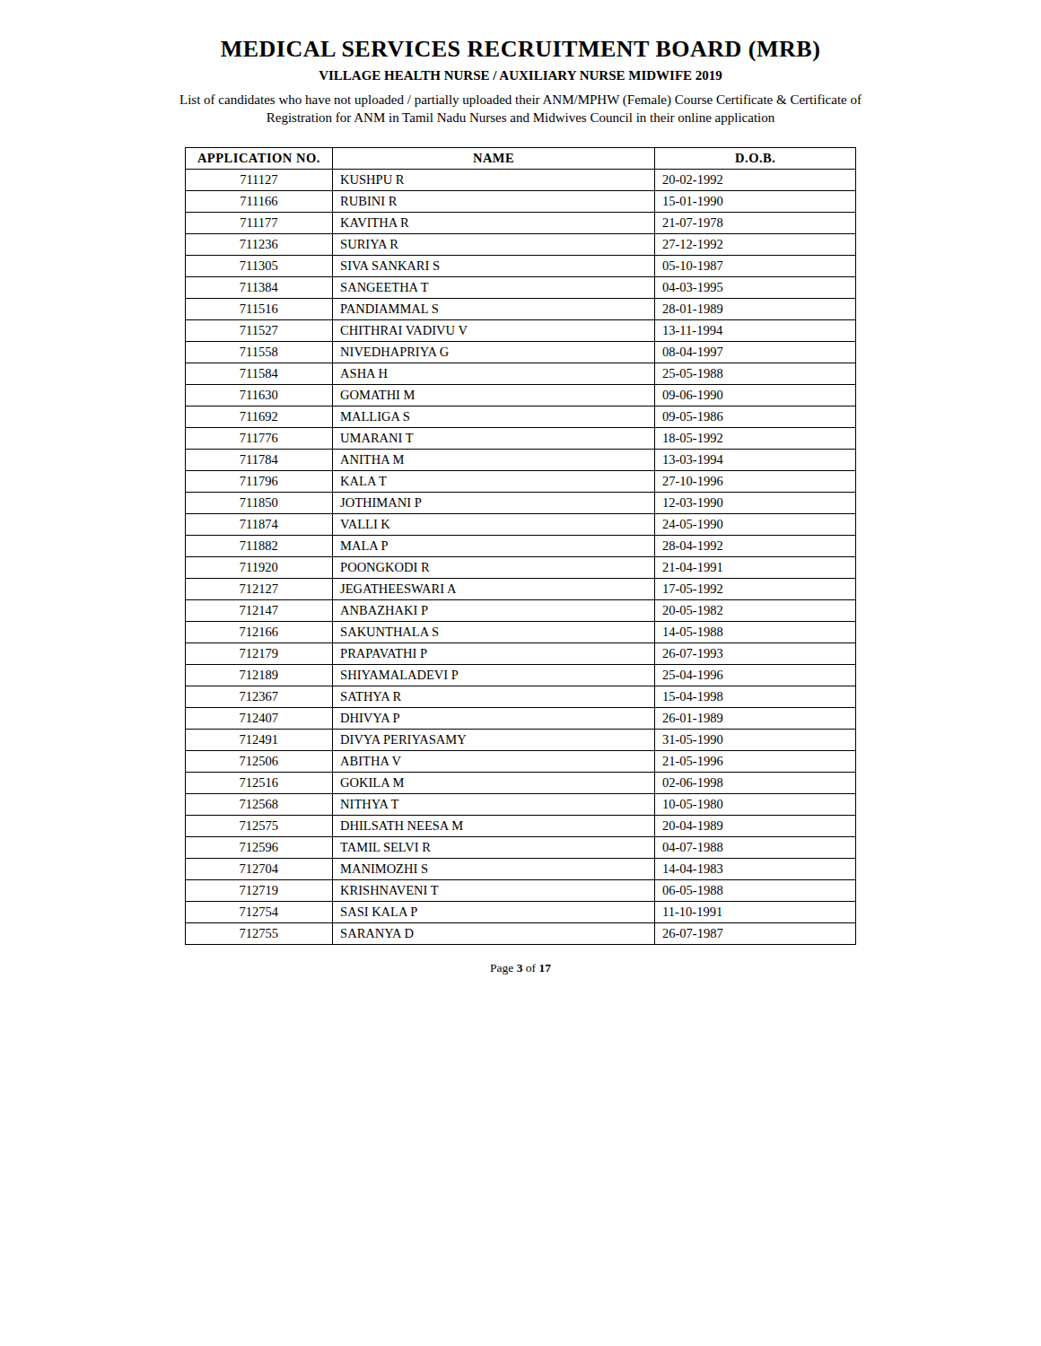MEDICAL SERVICES RECRUITMENT BOARD (MRB)
VILLAGE HEALTH NURSE / AUXILIARY NURSE MIDWIFE 2019
List of candidates who have not uploaded / partially uploaded their ANM/MPHW (Female) Course Certificate & Certificate of Registration for ANM in Tamil Nadu Nurses and Midwives Council in their online application
| APPLICATION NO. | NAME | D.O.B. |
| --- | --- | --- |
| 711127 | KUSHPU R | 20-02-1992 |
| 711166 | RUBINI R | 15-01-1990 |
| 711177 | KAVITHA R | 21-07-1978 |
| 711236 | SURIYA R | 27-12-1992 |
| 711305 | SIVA SANKARI S | 05-10-1987 |
| 711384 | SANGEETHA T | 04-03-1995 |
| 711516 | PANDIAMMAL S | 28-01-1989 |
| 711527 | CHITHRAI VADIVU V | 13-11-1994 |
| 711558 | NIVEDHAPRIYA G | 08-04-1997 |
| 711584 | ASHA H | 25-05-1988 |
| 711630 | GOMATHI M | 09-06-1990 |
| 711692 | MALLIGA S | 09-05-1986 |
| 711776 | UMARANI T | 18-05-1992 |
| 711784 | ANITHA M | 13-03-1994 |
| 711796 | KALA T | 27-10-1996 |
| 711850 | JOTHIMANI P | 12-03-1990 |
| 711874 | VALLI K | 24-05-1990 |
| 711882 | MALA P | 28-04-1992 |
| 711920 | POONGKODI R | 21-04-1991 |
| 712127 | JEGATHEESWARI A | 17-05-1992 |
| 712147 | ANBAZHAKI P | 20-05-1982 |
| 712166 | SAKUNTHALA S | 14-05-1988 |
| 712179 | PRAPAVATHI P | 26-07-1993 |
| 712189 | SHIYAMALADEVI P | 25-04-1996 |
| 712367 | SATHYA R | 15-04-1998 |
| 712407 | DHIVYA P | 26-01-1989 |
| 712491 | DIVYA PERIYASAMY | 31-05-1990 |
| 712506 | ABITHA V | 21-05-1996 |
| 712516 | GOKILA M | 02-06-1998 |
| 712568 | NITHYA T | 10-05-1980 |
| 712575 | DHILSATH NEESA M | 20-04-1989 |
| 712596 | TAMIL SELVI R | 04-07-1988 |
| 712704 | MANIMOZHI S | 14-04-1983 |
| 712719 | KRISHNAVENI T | 06-05-1988 |
| 712754 | SASI KALA P | 11-10-1991 |
| 712755 | SARANYA D | 26-07-1987 |
Page 3 of 17